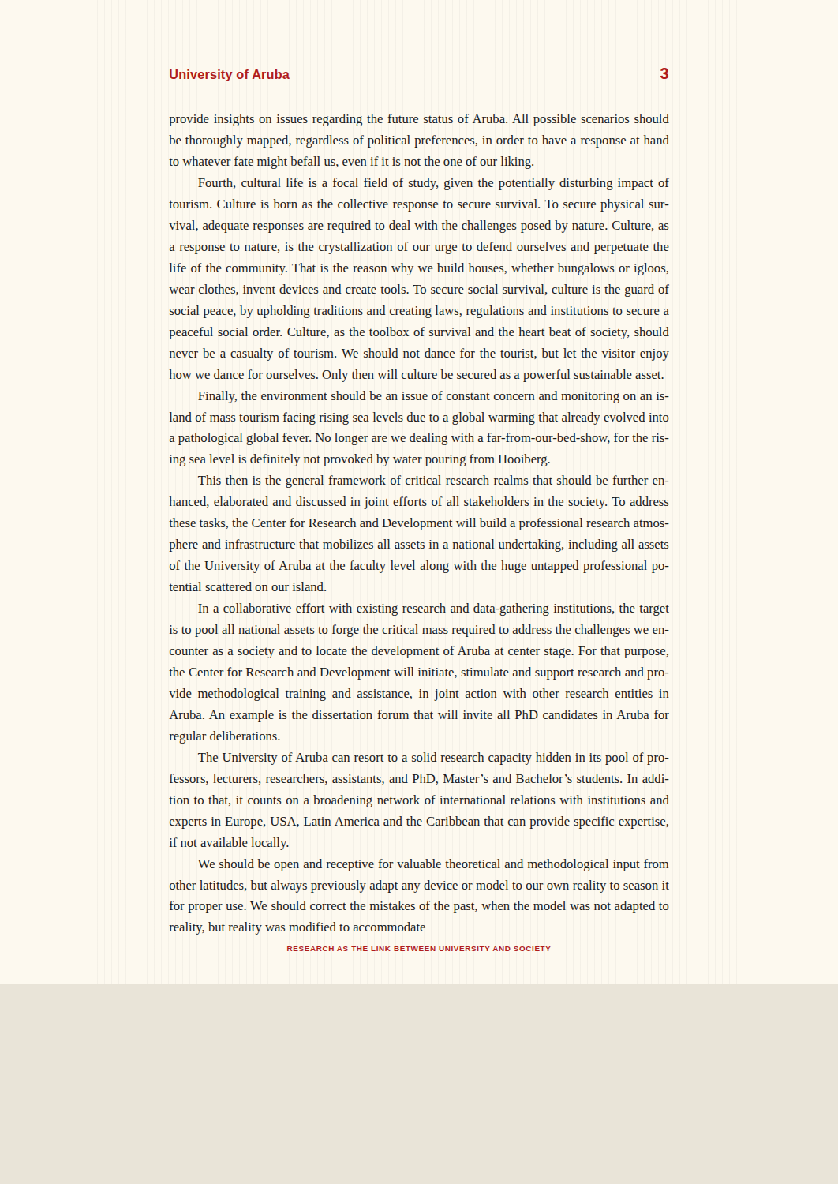University of Aruba 3
provide insights on issues regarding the future status of Aruba. All possible scenarios should be thoroughly mapped, regardless of political preferences, in order to have a response at hand to whatever fate might befall us, even if it is not the one of our liking.
Fourth, cultural life is a focal field of study, given the potentially disturbing impact of tourism. Culture is born as the collective response to secure survival. To secure physical survival, adequate responses are required to deal with the challenges posed by nature. Culture, as a response to nature, is the crystallization of our urge to defend ourselves and perpetuate the life of the community. That is the reason why we build houses, whether bungalows or igloos, wear clothes, invent devices and create tools. To secure social survival, culture is the guard of social peace, by upholding traditions and creating laws, regulations and institutions to secure a peaceful social order. Culture, as the toolbox of survival and the heart beat of society, should never be a casualty of tourism. We should not dance for the tourist, but let the visitor enjoy how we dance for ourselves. Only then will culture be secured as a powerful sustainable asset.
Finally, the environment should be an issue of constant concern and monitoring on an island of mass tourism facing rising sea levels due to a global warming that already evolved into a pathological global fever. No longer are we dealing with a far-from-our-bed-show, for the rising sea level is definitely not provoked by water pouring from Hooiberg.
This then is the general framework of critical research realms that should be further enhanced, elaborated and discussed in joint efforts of all stakeholders in the society. To address these tasks, the Center for Research and Development will build a professional research atmosphere and infrastructure that mobilizes all assets in a national undertaking, including all assets of the University of Aruba at the faculty level along with the huge untapped professional potential scattered on our island.
In a collaborative effort with existing research and data-gathering institutions, the target is to pool all national assets to forge the critical mass required to address the challenges we encounter as a society and to locate the development of Aruba at center stage. For that purpose, the Center for Research and Development will initiate, stimulate and support research and provide methodological training and assistance, in joint action with other research entities in Aruba. An example is the dissertation forum that will invite all PhD candidates in Aruba for regular deliberations.
The University of Aruba can resort to a solid research capacity hidden in its pool of professors, lecturers, researchers, assistants, and PhD, Master’s and Bachelor’s students. In addition to that, it counts on a broadening network of international relations with institutions and experts in Europe, USA, Latin America and the Caribbean that can provide specific expertise, if not available locally.
We should be open and receptive for valuable theoretical and methodological input from other latitudes, but always previously adapt any device or model to our own reality to season it for proper use. We should correct the mistakes of the past, when the model was not adapted to reality, but reality was modified to accommodate
Research as the Link Between University and Society